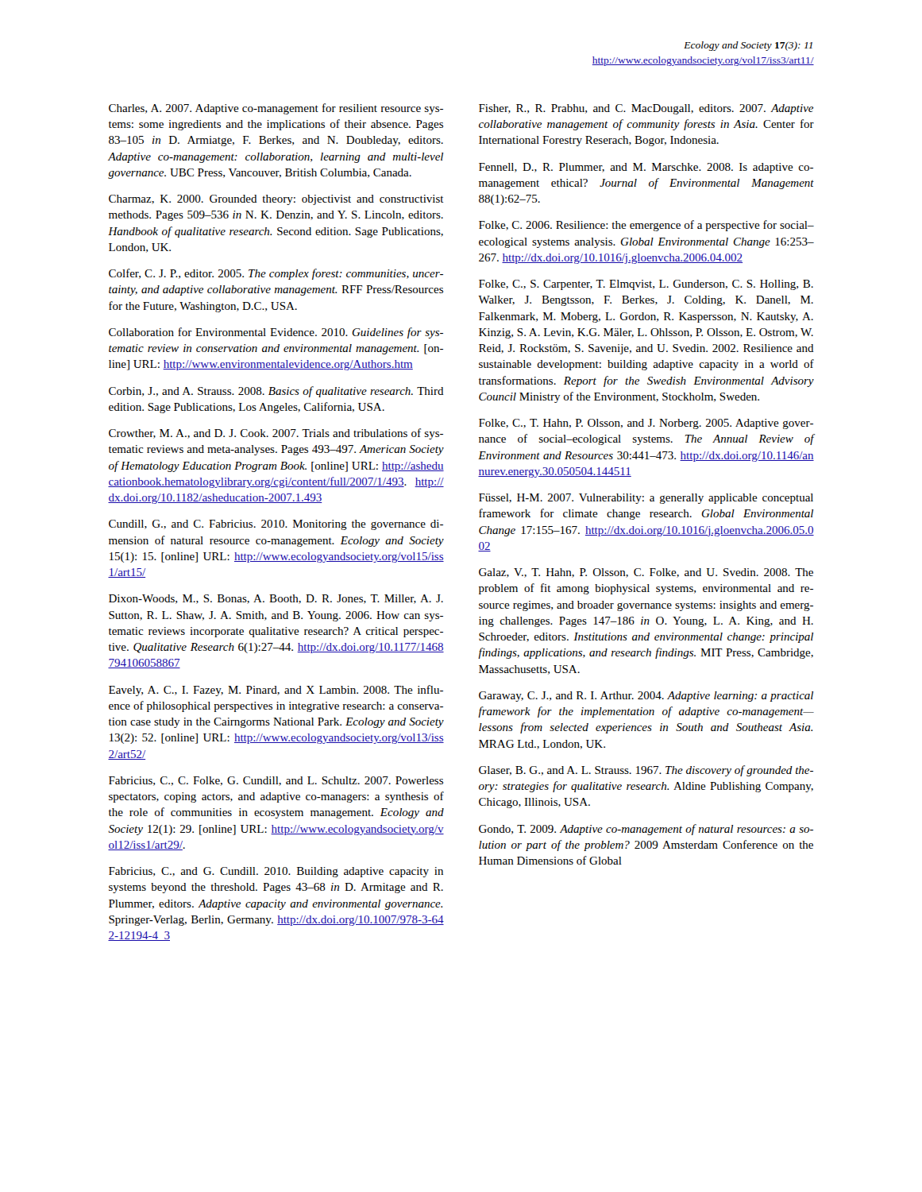Ecology and Society 17(3): 11
http://www.ecologyandsociety.org/vol17/iss3/art11/
Charles, A. 2007. Adaptive co-management for resilient resource systems: some ingredients and the implications of their absence. Pages 83–105 in D. Armiatge, F. Berkes, and N. Doubleday, editors. Adaptive co-management: collaboration, learning and multi-level governance. UBC Press, Vancouver, British Columbia, Canada.
Charmaz, K. 2000. Grounded theory: objectivist and constructivist methods. Pages 509–536 in N. K. Denzin, and Y. S. Lincoln, editors. Handbook of qualitative research. Second edition. Sage Publications, London, UK.
Colfer, C. J. P., editor. 2005. The complex forest: communities, uncertainty, and adaptive collaborative management. RFF Press/Resources for the Future, Washington, D.C., USA.
Collaboration for Environmental Evidence. 2010. Guidelines for systematic review in conservation and environmental management. [online] URL: http://www.environmentalevidence.org/Authors.htm
Corbin, J., and A. Strauss. 2008. Basics of qualitative research. Third edition. Sage Publications, Los Angeles, California, USA.
Crowther, M. A., and D. J. Cook. 2007. Trials and tribulations of systematic reviews and meta-analyses. Pages 493–497. American Society of Hematology Education Program Book. [online] URL: http://asheducationbook.hematologylibrary.org/cgi/content/full/2007/1/493. http://dx.doi.org/10.1182/asheducation-2007.1.493
Cundill, G., and C. Fabricius. 2010. Monitoring the governance dimension of natural resource co-management. Ecology and Society 15(1): 15. [online] URL: http://www.ecologyandsociety.org/vol15/iss1/art15/
Dixon-Woods, M., S. Bonas, A. Booth, D. R. Jones, T. Miller, A. J. Sutton, R. L. Shaw, J. A. Smith, and B. Young. 2006. How can systematic reviews incorporate qualitative research? A critical perspective. Qualitative Research 6(1):27–44. http://dx.doi.org/10.1177/1468794106058867
Eavely, A. C., I. Fazey, M. Pinard, and X Lambin. 2008. The influence of philosophical perspectives in integrative research: a conservation case study in the Cairngorms National Park. Ecology and Society 13(2): 52. [online] URL: http://www.ecologyandsociety.org/vol13/iss2/art52/
Fabricius, C., C. Folke, G. Cundill, and L. Schultz. 2007. Powerless spectators, coping actors, and adaptive co-managers: a synthesis of the role of communities in ecosystem management. Ecology and Society 12(1): 29. [online] URL: http://www.ecologyandsociety.org/vol12/iss1/art29/.
Fabricius, C., and G. Cundill. 2010. Building adaptive capacity in systems beyond the threshold. Pages 43–68 in D. Armitage and R. Plummer, editors. Adaptive capacity and environmental governance. Springer-Verlag, Berlin, Germany. http://dx.doi.org/10.1007/978-3-642-12194-4_3
Fisher, R., R. Prabhu, and C. MacDougall, editors. 2007. Adaptive collaborative management of community forests in Asia. Center for International Forestry Reserach, Bogor, Indonesia.
Fennell, D., R. Plummer, and M. Marschke. 2008. Is adaptive co-management ethical? Journal of Environmental Management 88(1):62–75.
Folke, C. 2006. Resilience: the emergence of a perspective for social–ecological systems analysis. Global Environmental Change 16:253–267. http://dx.doi.org/10.1016/j.gloenvcha.2006.04.002
Folke, C., S. Carpenter, T. Elmqvist, L. Gunderson, C. S. Holling, B. Walker, J. Bengtsson, F. Berkes, J. Colding, K. Danell, M. Falkenmark, M. Moberg, L. Gordon, R. Kaspersson, N. Kautsky, A. Kinzig, S. A. Levin, K.G. Mäler, L. Ohlsson, P. Olsson, E. Ostrom, W. Reid, J. Rockstöm, S. Savenije, and U. Svedin. 2002. Resilience and sustainable development: building adaptive capacity in a world of transformations. Report for the Swedish Environmental Advisory Council Ministry of the Environment, Stockholm, Sweden.
Folke, C., T. Hahn, P. Olsson, and J. Norberg. 2005. Adaptive governance of social–ecological systems. The Annual Review of Environment and Resources 30:441–473. http://dx.doi.org/10.1146/annurev.energy.30.050504.144511
Füssel, H-M. 2007. Vulnerability: a generally applicable conceptual framework for climate change research. Global Environmental Change 17:155–167. http://dx.doi.org/10.1016/j.gloenvcha.2006.05.002
Galaz, V., T. Hahn, P. Olsson, C. Folke, and U. Svedin. 2008. The problem of fit among biophysical systems, environmental and resource regimes, and broader governance systems: insights and emerging challenges. Pages 147–186 in O. Young, L. A. King, and H. Schroeder, editors. Institutions and environmental change: principal findings, applications, and research findings. MIT Press, Cambridge, Massachusetts, USA.
Garaway, C. J., and R. I. Arthur. 2004. Adaptive learning: a practical framework for the implementation of adaptive co-management—lessons from selected experiences in South and Southeast Asia. MRAG Ltd., London, UK.
Glaser, B. G., and A. L. Strauss. 1967. The discovery of grounded theory: strategies for qualitative research. Aldine Publishing Company, Chicago, Illinois, USA.
Gondo, T. 2009. Adaptive co-management of natural resources: a solution or part of the problem? 2009 Amsterdam Conference on the Human Dimensions of Global